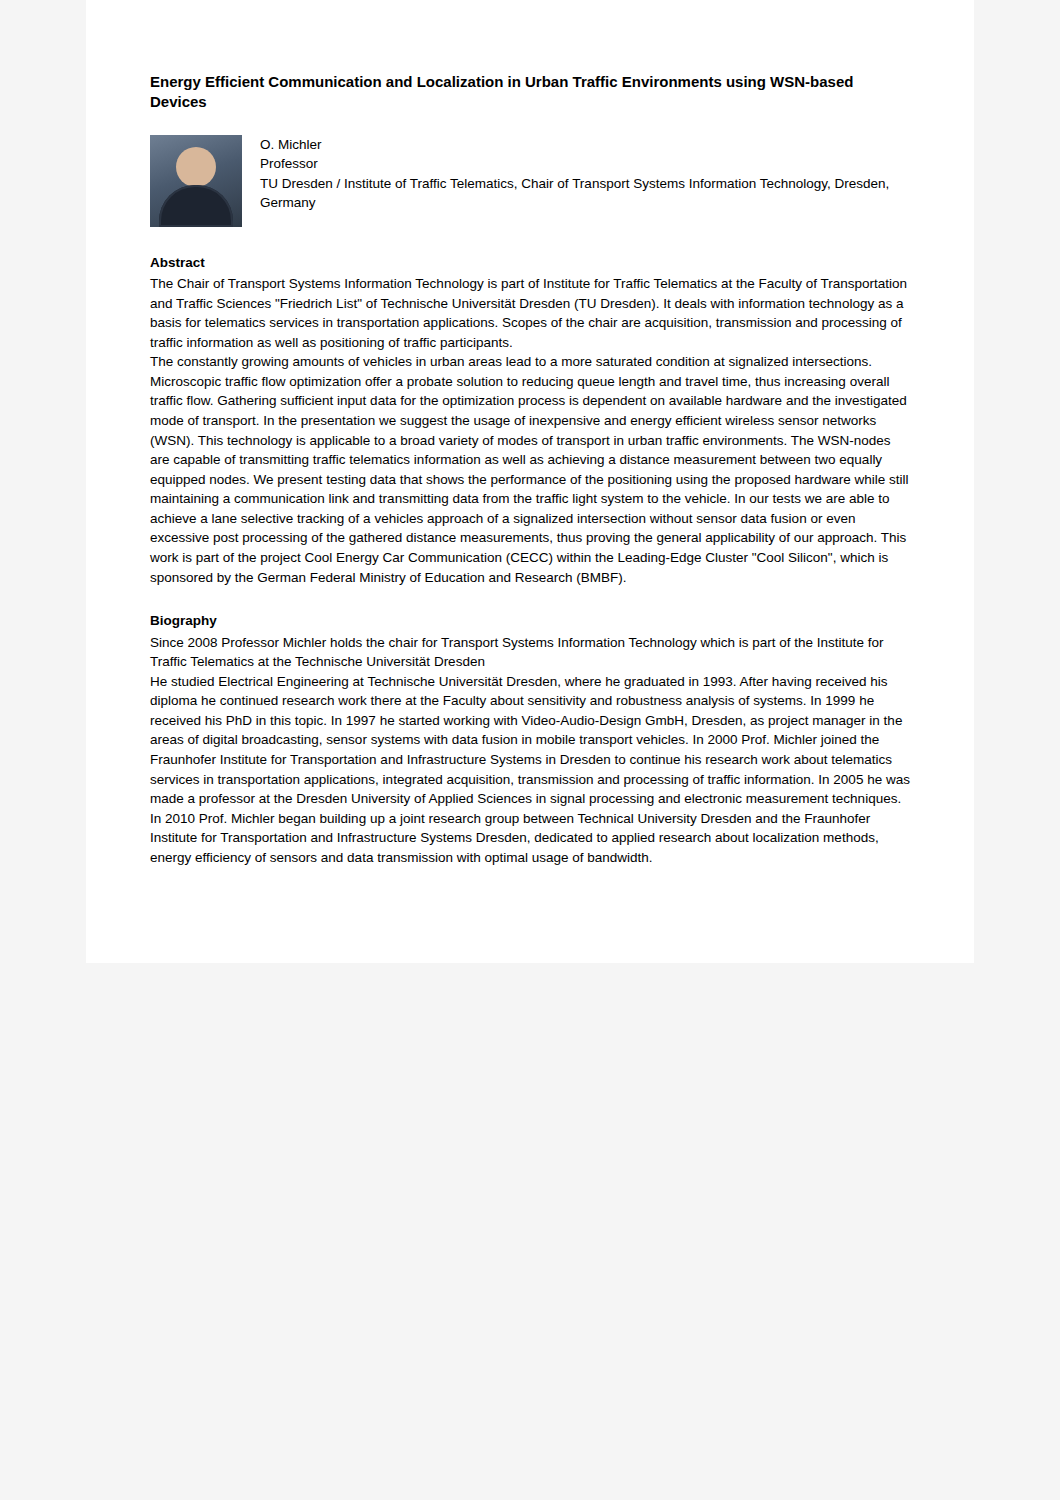Energy Efficient Communication and Localization in Urban Traffic Environments using WSN-based Devices
O. Michler
Professor
TU Dresden / Institute of Traffic Telematics, Chair of Transport Systems Information Technology, Dresden, Germany
Abstract
The Chair of Transport Systems Information Technology is part of Institute for Traffic Telematics at the Faculty of Transportation and Traffic Sciences "Friedrich List" of Technische Universität Dresden (TU Dresden). It deals with information technology as a basis for telematics services in transportation applications. Scopes of the chair are acquisition, transmission and processing of traffic information as well as positioning of traffic participants.
The constantly growing amounts of vehicles in urban areas lead to a more saturated condition at signalized intersections. Microscopic traffic flow optimization offer a probate solution to reducing queue length and travel time, thus increasing overall traffic flow. Gathering sufficient input data for the optimization process is dependent on available hardware and the investigated mode of transport. In the presentation we suggest the usage of inexpensive and energy efficient wireless sensor networks (WSN). This technology is applicable to a broad variety of modes of transport in urban traffic environments. The WSN-nodes are capable of transmitting traffic telematics information as well as achieving a distance measurement between two equally equipped nodes. We present testing data that shows the performance of the positioning using the proposed hardware while still maintaining a communication link and transmitting data from the traffic light system to the vehicle. In our tests we are able to achieve a lane selective tracking of a vehicles approach of a signalized intersection without sensor data fusion or even excessive post processing of the gathered distance measurements, thus proving the general applicability of our approach. This work is part of the project Cool Energy Car Communication (CECC) within the Leading-Edge Cluster "Cool Silicon", which is sponsored by the German Federal Ministry of Education and Research (BMBF).
Biography
Since 2008 Professor Michler holds the chair for Transport Systems Information Technology which is part of the Institute for Traffic Telematics at the Technische Universität Dresden
He studied Electrical Engineering at Technische Universität Dresden, where he graduated in 1993. After having received his diploma he continued research work there at the Faculty about sensitivity and robustness analysis of systems. In 1999 he received his PhD in this topic. In 1997 he started working with Video-Audio-Design GmbH, Dresden, as project manager in the areas of digital broadcasting, sensor systems with data fusion in mobile transport vehicles. In 2000 Prof. Michler joined the Fraunhofer Institute for Transportation and Infrastructure Systems in Dresden to continue his research work about telematics services in transportation applications, integrated acquisition, transmission and processing of traffic information. In 2005 he was made a professor at the Dresden University of Applied Sciences in signal processing and electronic measurement techniques. In 2010 Prof. Michler began building up a joint research group between Technical University Dresden and the Fraunhofer Institute for Transportation and Infrastructure Systems Dresden, dedicated to applied research about localization methods, energy efficiency of sensors and data transmission with optimal usage of bandwidth.